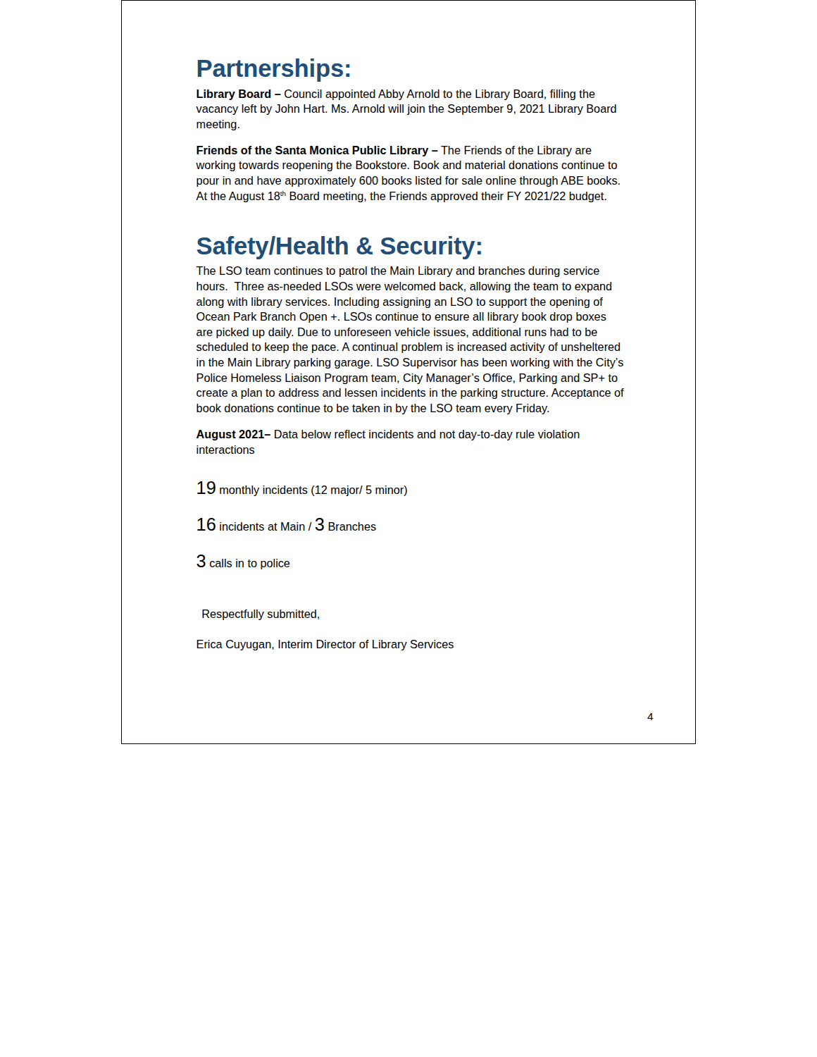Partnerships:
Library Board – Council appointed Abby Arnold to the Library Board, filling the vacancy left by John Hart. Ms. Arnold will join the September 9, 2021 Library Board meeting.
Friends of the Santa Monica Public Library – The Friends of the Library are working towards reopening the Bookstore. Book and material donations continue to pour in and have approximately 600 books listed for sale online through ABE books. At the August 18th Board meeting, the Friends approved their FY 2021/22 budget.
Safety/Health & Security:
The LSO team continues to patrol the Main Library and branches during service hours. Three as-needed LSOs were welcomed back, allowing the team to expand along with library services. Including assigning an LSO to support the opening of Ocean Park Branch Open +. LSOs continue to ensure all library book drop boxes are picked up daily. Due to unforeseen vehicle issues, additional runs had to be scheduled to keep the pace. A continual problem is increased activity of unsheltered in the Main Library parking garage. LSO Supervisor has been working with the City’s Police Homeless Liaison Program team, City Manager’s Office, Parking and SP+ to create a plan to address and lessen incidents in the parking structure. Acceptance of book donations continue to be taken in by the LSO team every Friday.
August 2021– Data below reflect incidents and not day-to-day rule violation interactions
19 monthly incidents (12 major/ 5 minor)
16 incidents at Main / 3 Branches
3 calls in to police
Respectfully submitted,
Erica Cuyugan, Interim Director of Library Services
4